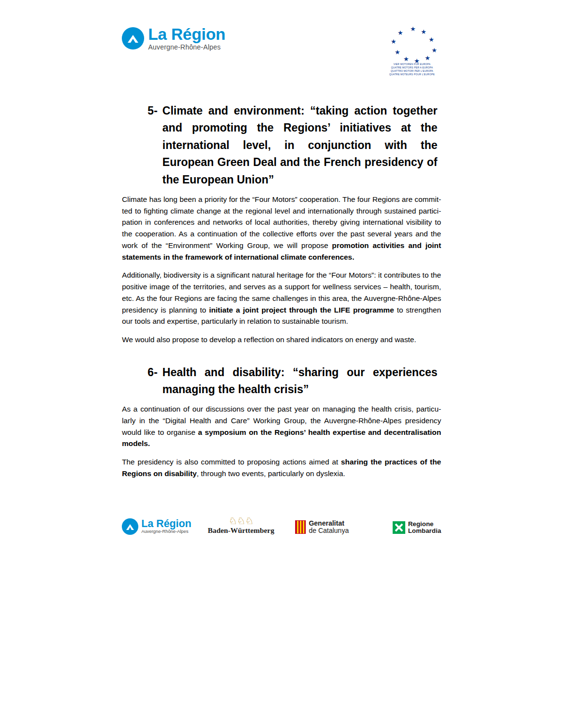La Région
Auvergne-Rhône-Alpes
★ ★ ★ ★ ★ ★ ★ ★ ★ ★
Vier Motoren für Europa
Quatre Motors per a Europa
Quattro Motori per l'Europa
Quatre Moteurs pour l'Europe
5- Climate and environment: “taking action together and promoting the Regions’ initiatives at the international level, in conjunction with the European Green Deal and the French presidency of the European Union”
Climate has long been a priority for the “Four Motors” cooperation. The four Regions are committed to fighting climate change at the regional level and internationally through sustained participation in conferences and networks of local authorities, thereby giving international visibility to the cooperation. As a continuation of the collective efforts over the past several years and the work of the “Environment” Working Group, we will propose promotion activities and joint statements in the framework of international climate conferences.
Additionally, biodiversity is a significant natural heritage for the “Four Motors”: it contributes to the positive image of the territories, and serves as a support for wellness services – health, tourism, etc. As the four Regions are facing the same challenges in this area, the Auvergne-Rhône-Alpes presidency is planning to initiate a joint project through the LIFE programme to strengthen our tools and expertise, particularly in relation to sustainable tourism.
We would also propose to develop a reflection on shared indicators on energy and waste.
6- Health and disability: “sharing our experiences managing the health crisis”
As a continuation of our discussions over the past year on managing the health crisis, particularly in the “Digital Health and Care” Working Group, the Auvergne-Rhône-Alpes presidency would like to organise a symposium on the Regions’ health expertise and decentralisation models.
The presidency is also committed to proposing actions aimed at sharing the practices of the Regions on disability, through two events, particularly on dyslexia.
La Région
Auvergne-Rhône-Alpes
♘♘♘
Baden-Württemberg
Generalitat
de Catalunya
Regione
Lombardia